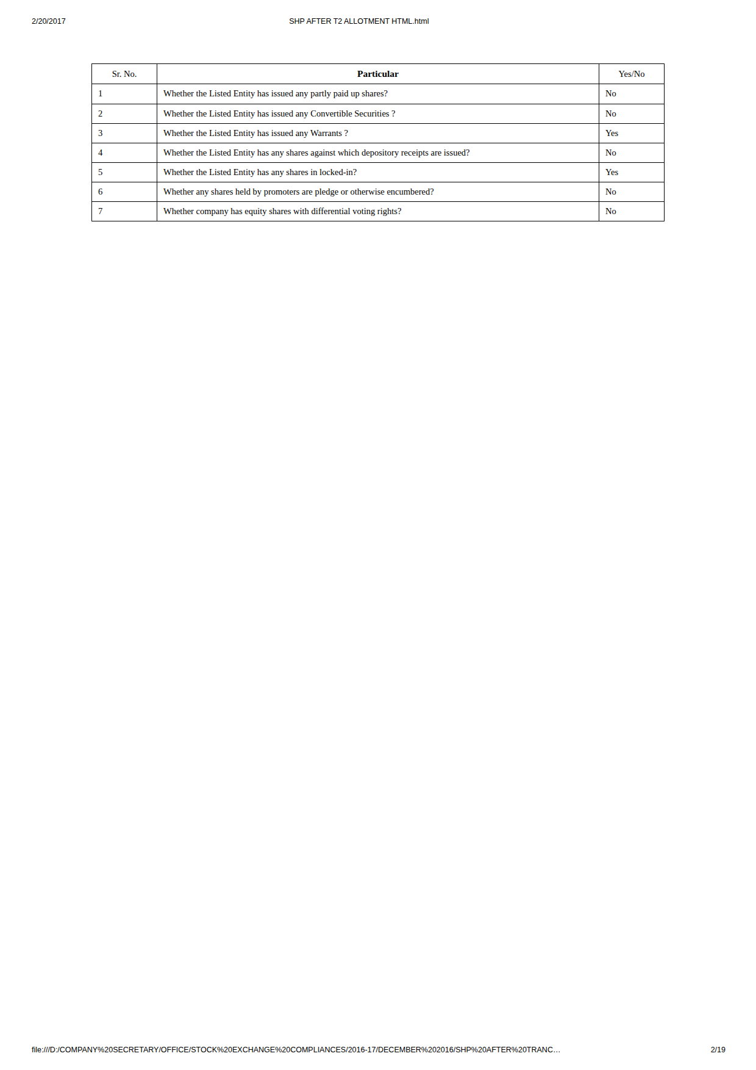2/20/2017
SHP AFTER T2 ALLOTMENT HTML.html
| Sr. No. | Particular | Yes/No |
| 1 | Whether the Listed Entity has issued any partly paid up shares? | No |
| 2 | Whether the Listed Entity has issued any Convertible Securities ? | No |
| 3 | Whether the Listed Entity has issued any Warrants ? | Yes |
| 4 | Whether the Listed Entity has any shares against which depository receipts are issued? | No |
| 5 | Whether the Listed Entity has any shares in locked-in? | Yes |
| 6 | Whether any shares held by promoters are pledge or otherwise encumbered? | No |
| 7 | Whether company has equity shares with differential voting rights? | No |
file:///D:/COMPANY%20SECRETARY/OFFICE/STOCK%20EXCHANGE%20COMPLIANCES/2016-17/DECEMBER%202016/SHP%20AFTER%20TRANC…
2/19